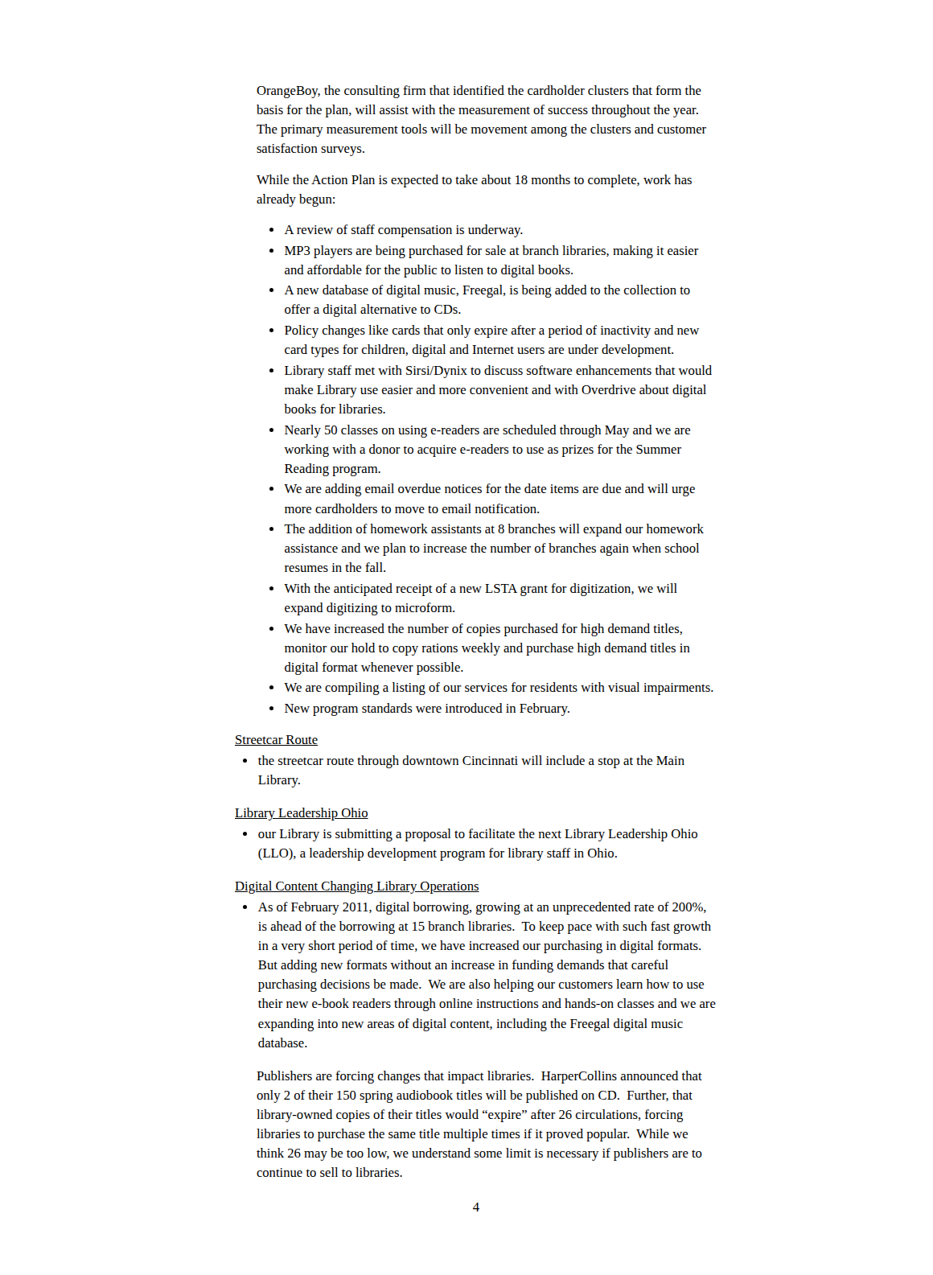OrangeBoy, the consulting firm that identified the cardholder clusters that form the basis for the plan, will assist with the measurement of success throughout the year. The primary measurement tools will be movement among the clusters and customer satisfaction surveys.
While the Action Plan is expected to take about 18 months to complete, work has already begun:
A review of staff compensation is underway.
MP3 players are being purchased for sale at branch libraries, making it easier and affordable for the public to listen to digital books.
A new database of digital music, Freegal, is being added to the collection to offer a digital alternative to CDs.
Policy changes like cards that only expire after a period of inactivity and new card types for children, digital and Internet users are under development.
Library staff met with Sirsi/Dynix to discuss software enhancements that would make Library use easier and more convenient and with Overdrive about digital books for libraries.
Nearly 50 classes on using e-readers are scheduled through May and we are working with a donor to acquire e-readers to use as prizes for the Summer Reading program.
We are adding email overdue notices for the date items are due and will urge more cardholders to move to email notification.
The addition of homework assistants at 8 branches will expand our homework assistance and we plan to increase the number of branches again when school resumes in the fall.
With the anticipated receipt of a new LSTA grant for digitization, we will expand digitizing to microform.
We have increased the number of copies purchased for high demand titles, monitor our hold to copy rations weekly and purchase high demand titles in digital format whenever possible.
We are compiling a listing of our services for residents with visual impairments.
New program standards were introduced in February.
Streetcar Route
the streetcar route through downtown Cincinnati will include a stop at the Main Library.
Library Leadership Ohio
our Library is submitting a proposal to facilitate the next Library Leadership Ohio (LLO), a leadership development program for library staff in Ohio.
Digital Content Changing Library Operations
As of February 2011, digital borrowing, growing at an unprecedented rate of 200%, is ahead of the borrowing at 15 branch libraries. To keep pace with such fast growth in a very short period of time, we have increased our purchasing in digital formats. But adding new formats without an increase in funding demands that careful purchasing decisions be made. We are also helping our customers learn how to use their new e-book readers through online instructions and hands-on classes and we are expanding into new areas of digital content, including the Freegal digital music database.
Publishers are forcing changes that impact libraries. HarperCollins announced that only 2 of their 150 spring audiobook titles will be published on CD. Further, that library-owned copies of their titles would “expire” after 26 circulations, forcing libraries to purchase the same title multiple times if it proved popular. While we think 26 may be too low, we understand some limit is necessary if publishers are to continue to sell to libraries.
4